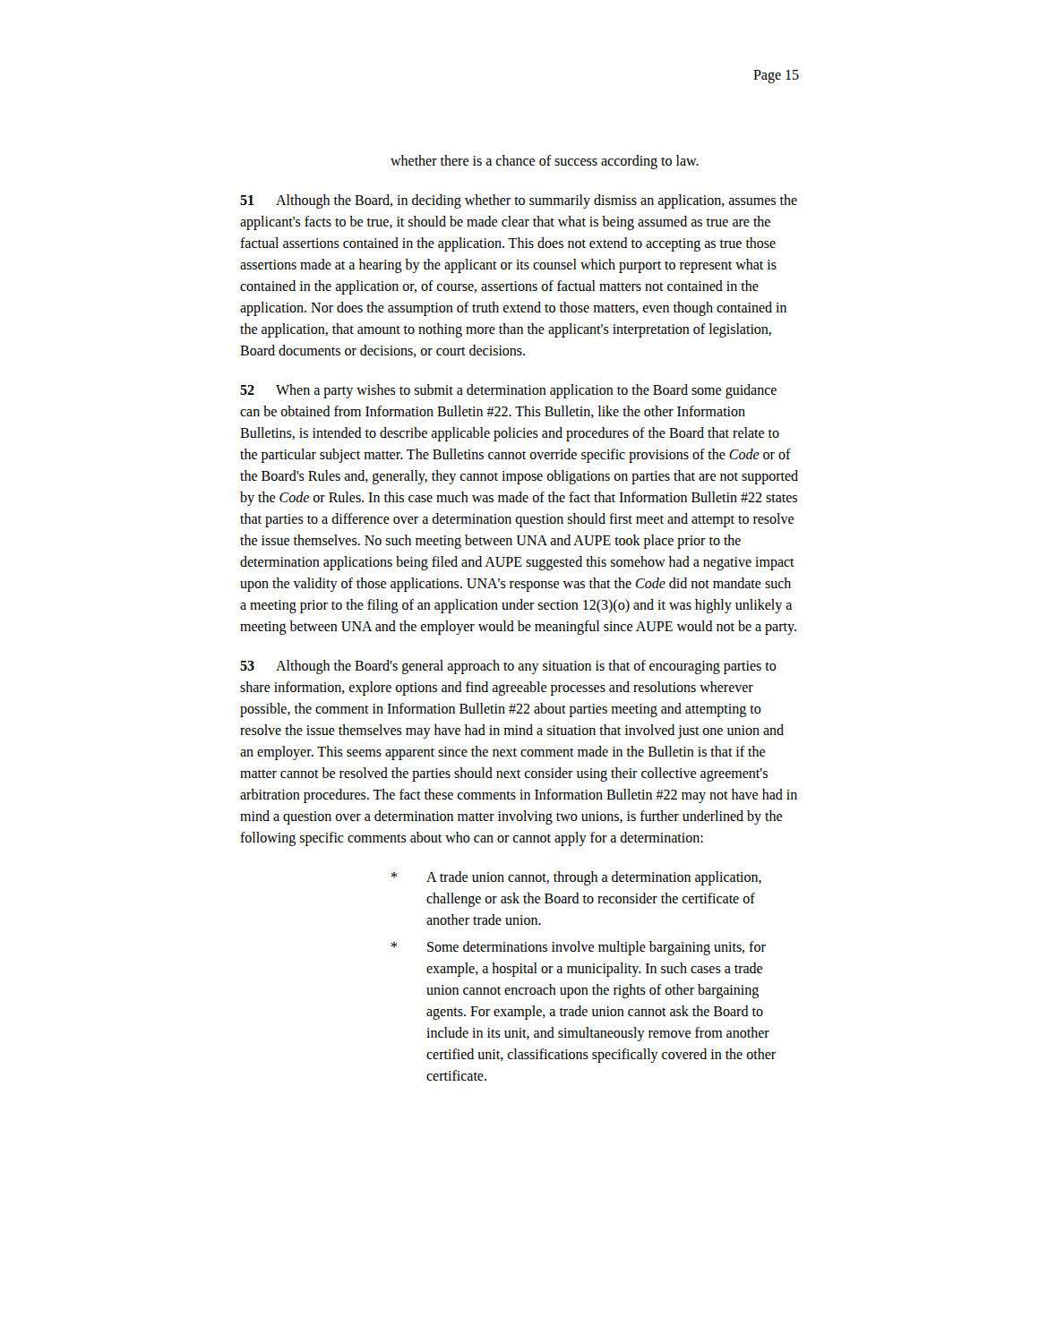Page 15
whether there is a chance of success according to law.
51 Although the Board, in deciding whether to summarily dismiss an application, assumes the applicant's facts to be true, it should be made clear that what is being assumed as true are the factual assertions contained in the application. This does not extend to accepting as true those assertions made at a hearing by the applicant or its counsel which purport to represent what is contained in the application or, of course, assertions of factual matters not contained in the application. Nor does the assumption of truth extend to those matters, even though contained in the application, that amount to nothing more than the applicant's interpretation of legislation, Board documents or decisions, or court decisions.
52 When a party wishes to submit a determination application to the Board some guidance can be obtained from Information Bulletin #22. This Bulletin, like the other Information Bulletins, is intended to describe applicable policies and procedures of the Board that relate to the particular subject matter. The Bulletins cannot override specific provisions of the Code or of the Board's Rules and, generally, they cannot impose obligations on parties that are not supported by the Code or Rules. In this case much was made of the fact that Information Bulletin #22 states that parties to a difference over a determination question should first meet and attempt to resolve the issue themselves. No such meeting between UNA and AUPE took place prior to the determination applications being filed and AUPE suggested this somehow had a negative impact upon the validity of those applications. UNA's response was that the Code did not mandate such a meeting prior to the filing of an application under section 12(3)(o) and it was highly unlikely a meeting between UNA and the employer would be meaningful since AUPE would not be a party.
53 Although the Board's general approach to any situation is that of encouraging parties to share information, explore options and find agreeable processes and resolutions wherever possible, the comment in Information Bulletin #22 about parties meeting and attempting to resolve the issue themselves may have had in mind a situation that involved just one union and an employer. This seems apparent since the next comment made in the Bulletin is that if the matter cannot be resolved the parties should next consider using their collective agreement's arbitration procedures. The fact these comments in Information Bulletin #22 may not have had in mind a question over a determination matter involving two unions, is further underlined by the following specific comments about who can or cannot apply for a determination:
*A trade union cannot, through a determination application, challenge or ask the Board to reconsider the certificate of another trade union.
*Some determinations involve multiple bargaining units, for example, a hospital or a municipality. In such cases a trade union cannot encroach upon the rights of other bargaining agents. For example, a trade union cannot ask the Board to include in its unit, and simultaneously remove from another certified unit, classifications specifically covered in the other certificate.